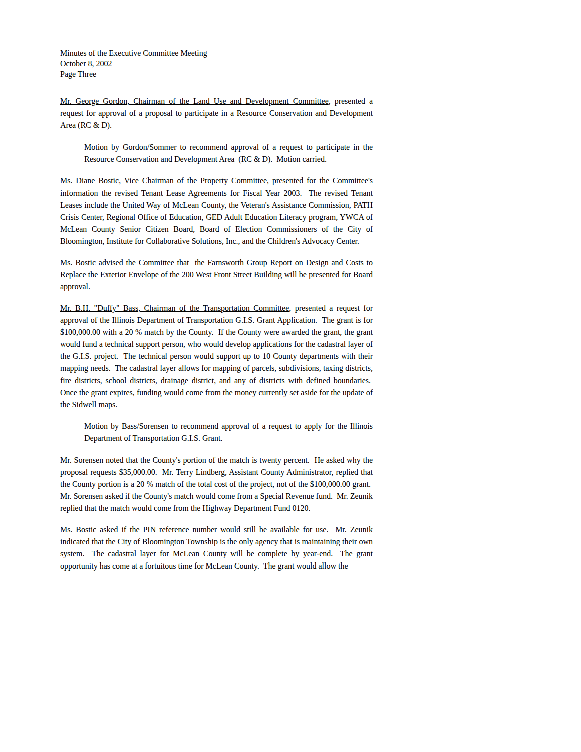Minutes of the Executive Committee Meeting
October 8, 2002
Page Three
Mr. George Gordon, Chairman of the Land Use and Development Committee, presented a request for approval of a proposal to participate in a Resource Conservation and Development Area (RC & D).
Motion by Gordon/Sommer to recommend approval of a request to participate in the Resource Conservation and Development Area (RC & D). Motion carried.
Ms. Diane Bostic, Vice Chairman of the Property Committee, presented for the Committee's information the revised Tenant Lease Agreements for Fiscal Year 2003. The revised Tenant Leases include the United Way of McLean County, the Veteran's Assistance Commission, PATH Crisis Center, Regional Office of Education, GED Adult Education Literacy program, YWCA of McLean County Senior Citizen Board, Board of Election Commissioners of the City of Bloomington, Institute for Collaborative Solutions, Inc., and the Children's Advocacy Center.
Ms. Bostic advised the Committee that the Farnsworth Group Report on Design and Costs to Replace the Exterior Envelope of the 200 West Front Street Building will be presented for Board approval.
Mr. B.H. "Duffy" Bass, Chairman of the Transportation Committee, presented a request for approval of the Illinois Department of Transportation G.I.S. Grant Application. The grant is for $100,000.00 with a 20 % match by the County. If the County were awarded the grant, the grant would fund a technical support person, who would develop applications for the cadastral layer of the G.I.S. project. The technical person would support up to 10 County departments with their mapping needs. The cadastral layer allows for mapping of parcels, subdivisions, taxing districts, fire districts, school districts, drainage district, and any of districts with defined boundaries. Once the grant expires, funding would come from the money currently set aside for the update of the Sidwell maps.
Motion by Bass/Sorensen to recommend approval of a request to apply for the Illinois Department of Transportation G.I.S. Grant.
Mr. Sorensen noted that the County's portion of the match is twenty percent. He asked why the proposal requests $35,000.00. Mr. Terry Lindberg, Assistant County Administrator, replied that the County portion is a 20 % match of the total cost of the project, not of the $100,000.00 grant. Mr. Sorensen asked if the County's match would come from a Special Revenue fund. Mr. Zeunik replied that the match would come from the Highway Department Fund 0120.
Ms. Bostic asked if the PIN reference number would still be available for use. Mr. Zeunik indicated that the City of Bloomington Township is the only agency that is maintaining their own system. The cadastral layer for McLean County will be complete by year-end. The grant opportunity has come at a fortuitous time for McLean County. The grant would allow the